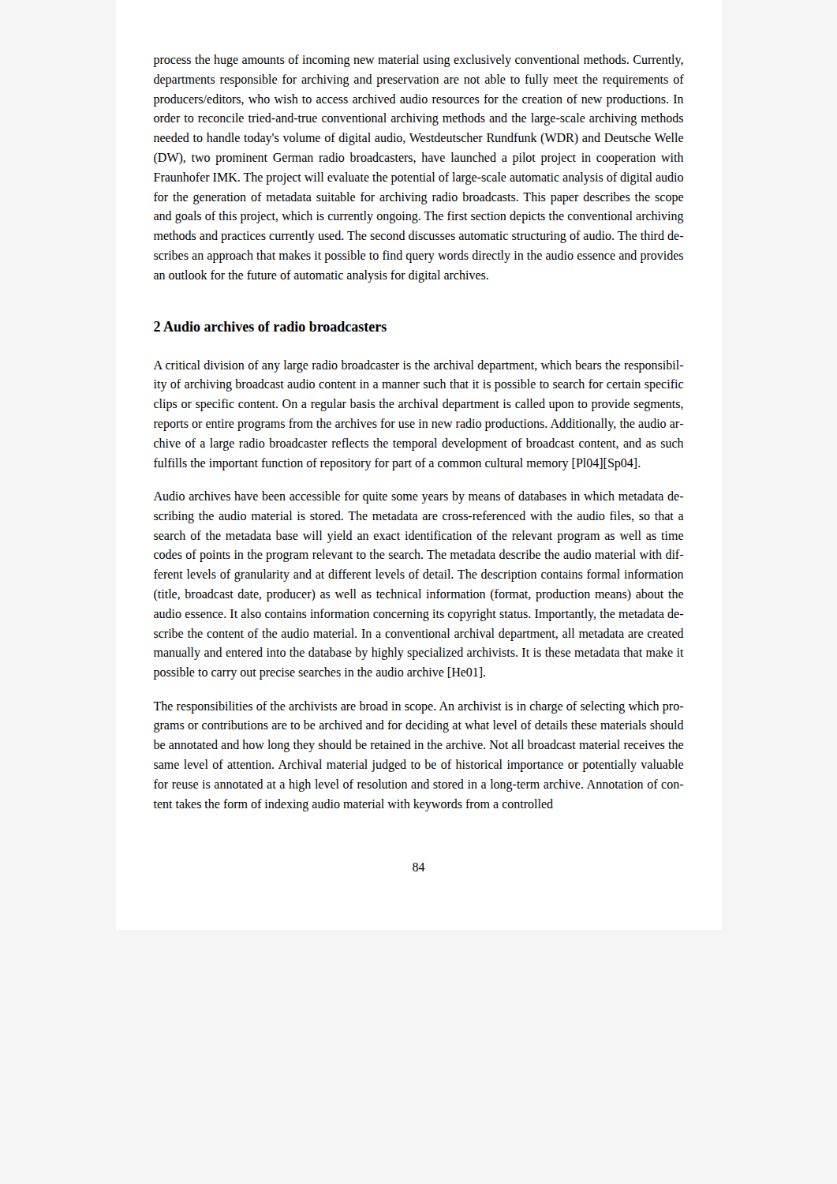process the huge amounts of incoming new material using exclusively conventional methods. Currently, departments responsible for archiving and preservation are not able to fully meet the requirements of producers/editors, who wish to access archived audio resources for the creation of new productions. In order to reconcile tried-and-true conventional archiving methods and the large-scale archiving methods needed to handle today's volume of digital audio, Westdeutscher Rundfunk (WDR) and Deutsche Welle (DW), two prominent German radio broadcasters, have launched a pilot project in cooperation with Fraunhofer IMK. The project will evaluate the potential of large-scale automatic analysis of digital audio for the generation of metadata suitable for archiving radio broadcasts. This paper describes the scope and goals of this project, which is currently ongoing. The first section depicts the conventional archiving methods and practices currently used. The second discusses automatic structuring of audio. The third describes an approach that makes it possible to find query words directly in the audio essence and provides an outlook for the future of automatic analysis for digital archives.
2 Audio archives of radio broadcasters
A critical division of any large radio broadcaster is the archival department, which bears the responsibility of archiving broadcast audio content in a manner such that it is possible to search for certain specific clips or specific content. On a regular basis the archival department is called upon to provide segments, reports or entire programs from the archives for use in new radio productions. Additionally, the audio archive of a large radio broadcaster reflects the temporal development of broadcast content, and as such fulfills the important function of repository for part of a common cultural memory [Pl04][Sp04].
Audio archives have been accessible for quite some years by means of databases in which metadata describing the audio material is stored. The metadata are cross-referenced with the audio files, so that a search of the metadata base will yield an exact identification of the relevant program as well as time codes of points in the program relevant to the search. The metadata describe the audio material with different levels of granularity and at different levels of detail. The description contains formal information (title, broadcast date, producer) as well as technical information (format, production means) about the audio essence. It also contains information concerning its copyright status. Importantly, the metadata describe the content of the audio material. In a conventional archival department, all metadata are created manually and entered into the database by highly specialized archivists. It is these metadata that make it possible to carry out precise searches in the audio archive [He01].
The responsibilities of the archivists are broad in scope. An archivist is in charge of selecting which programs or contributions are to be archived and for deciding at what level of details these materials should be annotated and how long they should be retained in the archive. Not all broadcast material receives the same level of attention. Archival material judged to be of historical importance or potentially valuable for reuse is annotated at a high level of resolution and stored in a long-term archive. Annotation of content takes the form of indexing audio material with keywords from a controlled
84